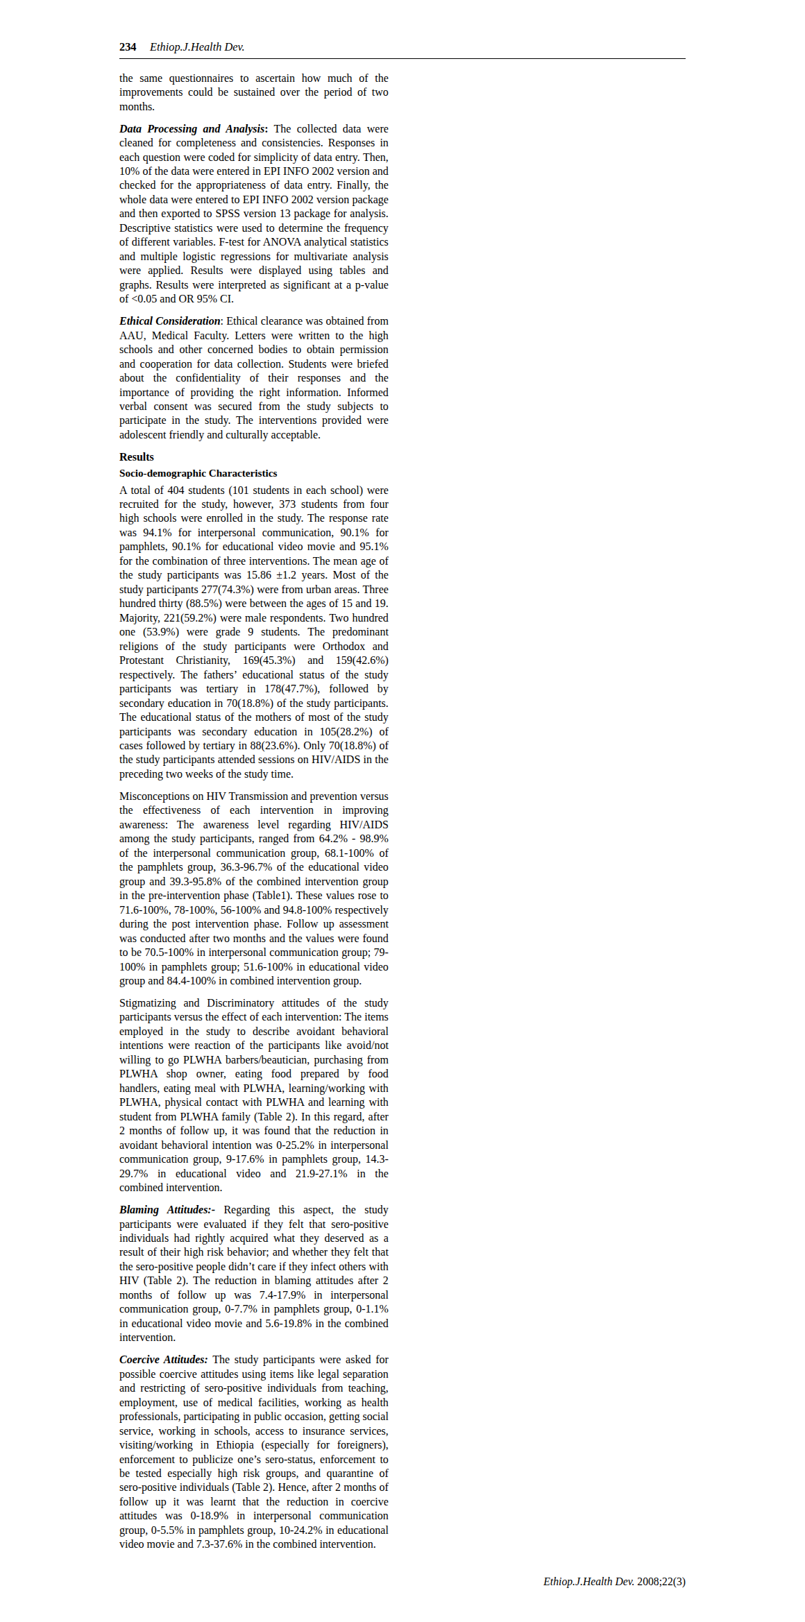234 Ethiop.J.Health Dev.
the same questionnaires to ascertain how much of the improvements could be sustained over the period of two months.
Data Processing and Analysis: The collected data were cleaned for completeness and consistencies. Responses in each question were coded for simplicity of data entry. Then, 10% of the data were entered in EPI INFO 2002 version and checked for the appropriateness of data entry. Finally, the whole data were entered to EPI INFO 2002 version package and then exported to SPSS version 13 package for analysis. Descriptive statistics were used to determine the frequency of different variables. F-test for ANOVA analytical statistics and multiple logistic regressions for multivariate analysis were applied. Results were displayed using tables and graphs. Results were interpreted as significant at a p-value of <0.05 and OR 95% CI.
Ethical Consideration: Ethical clearance was obtained from AAU, Medical Faculty. Letters were written to the high schools and other concerned bodies to obtain permission and cooperation for data collection. Students were briefed about the confidentiality of their responses and the importance of providing the right information. Informed verbal consent was secured from the study subjects to participate in the study. The interventions provided were adolescent friendly and culturally acceptable.
Results
Socio-demographic Characteristics
A total of 404 students (101 students in each school) were recruited for the study, however, 373 students from four high schools were enrolled in the study. The response rate was 94.1% for interpersonal communication, 90.1% for pamphlets, 90.1% for educational video movie and 95.1% for the combination of three interventions. The mean age of the study participants was 15.86 ±1.2 years. Most of the study participants 277(74.3%) were from urban areas. Three hundred thirty (88.5%) were between the ages of 15 and 19. Majority, 221(59.2%) were male respondents. Two hundred one (53.9%) were grade 9 students. The predominant religions of the study participants were Orthodox and Protestant Christianity, 169(45.3%) and 159(42.6%) respectively. The fathers’ educational status of the study participants was tertiary in 178(47.7%), followed by secondary education in 70(18.8%) of the study participants. The educational status of the mothers of most of the study participants was secondary education in 105(28.2%) of cases followed by tertiary in 88(23.6%). Only 70(18.8%) of the study participants attended sessions on HIV/AIDS in the preceding two weeks of the study time.
Misconceptions on HIV Transmission and prevention versus the effectiveness of each intervention in improving awareness: The awareness level regarding HIV/AIDS among the study participants, ranged from 64.2% - 98.9% of the interpersonal communication group, 68.1-100% of the pamphlets group, 36.3-96.7% of the educational video group and 39.3-95.8% of the combined intervention group in the pre-intervention phase (Table1). These values rose to 71.6-100%, 78-100%, 56-100% and 94.8-100% respectively during the post intervention phase. Follow up assessment was conducted after two months and the values were found to be 70.5-100% in interpersonal communication group; 79-100% in pamphlets group; 51.6-100% in educational video group and 84.4-100% in combined intervention group.
Stigmatizing and Discriminatory attitudes of the study participants versus the effect of each intervention: The items employed in the study to describe avoidant behavioral intentions were reaction of the participants like avoid/not willing to go PLWHA barbers/beautician, purchasing from PLWHA shop owner, eating food prepared by food handlers, eating meal with PLWHA, learning/working with PLWHA, physical contact with PLWHA and learning with student from PLWHA family (Table 2). In this regard, after 2 months of follow up, it was found that the reduction in avoidant behavioral intention was 0-25.2% in interpersonal communication group, 9-17.6% in pamphlets group, 14.3-29.7% in educational video and 21.9-27.1% in the combined intervention.
Blaming Attitudes:- Regarding this aspect, the study participants were evaluated if they felt that sero-positive individuals had rightly acquired what they deserved as a result of their high risk behavior; and whether they felt that the sero-positive people didn’t care if they infect others with HIV (Table 2). The reduction in blaming attitudes after 2 months of follow up was 7.4-17.9% in interpersonal communication group, 0-7.7% in pamphlets group, 0-1.1% in educational video movie and 5.6-19.8% in the combined intervention.
Coercive Attitudes: The study participants were asked for possible coercive attitudes using items like legal separation and restricting of sero-positive individuals from teaching, employment, use of medical facilities, working as health professionals, participating in public occasion, getting social service, working in schools, access to insurance services, visiting/working in Ethiopia (especially for foreigners), enforcement to publicize one’s sero-status, enforcement to be tested especially high risk groups, and quarantine of sero-positive individuals (Table 2). Hence, after 2 months of follow up it was learnt that the reduction in coercive attitudes was 0-18.9% in interpersonal communication group, 0-5.5% in pamphlets group, 10-24.2% in educational video movie and 7.3-37.6% in the combined intervention.
Ethiop.J.Health Dev. 2008;22(3)